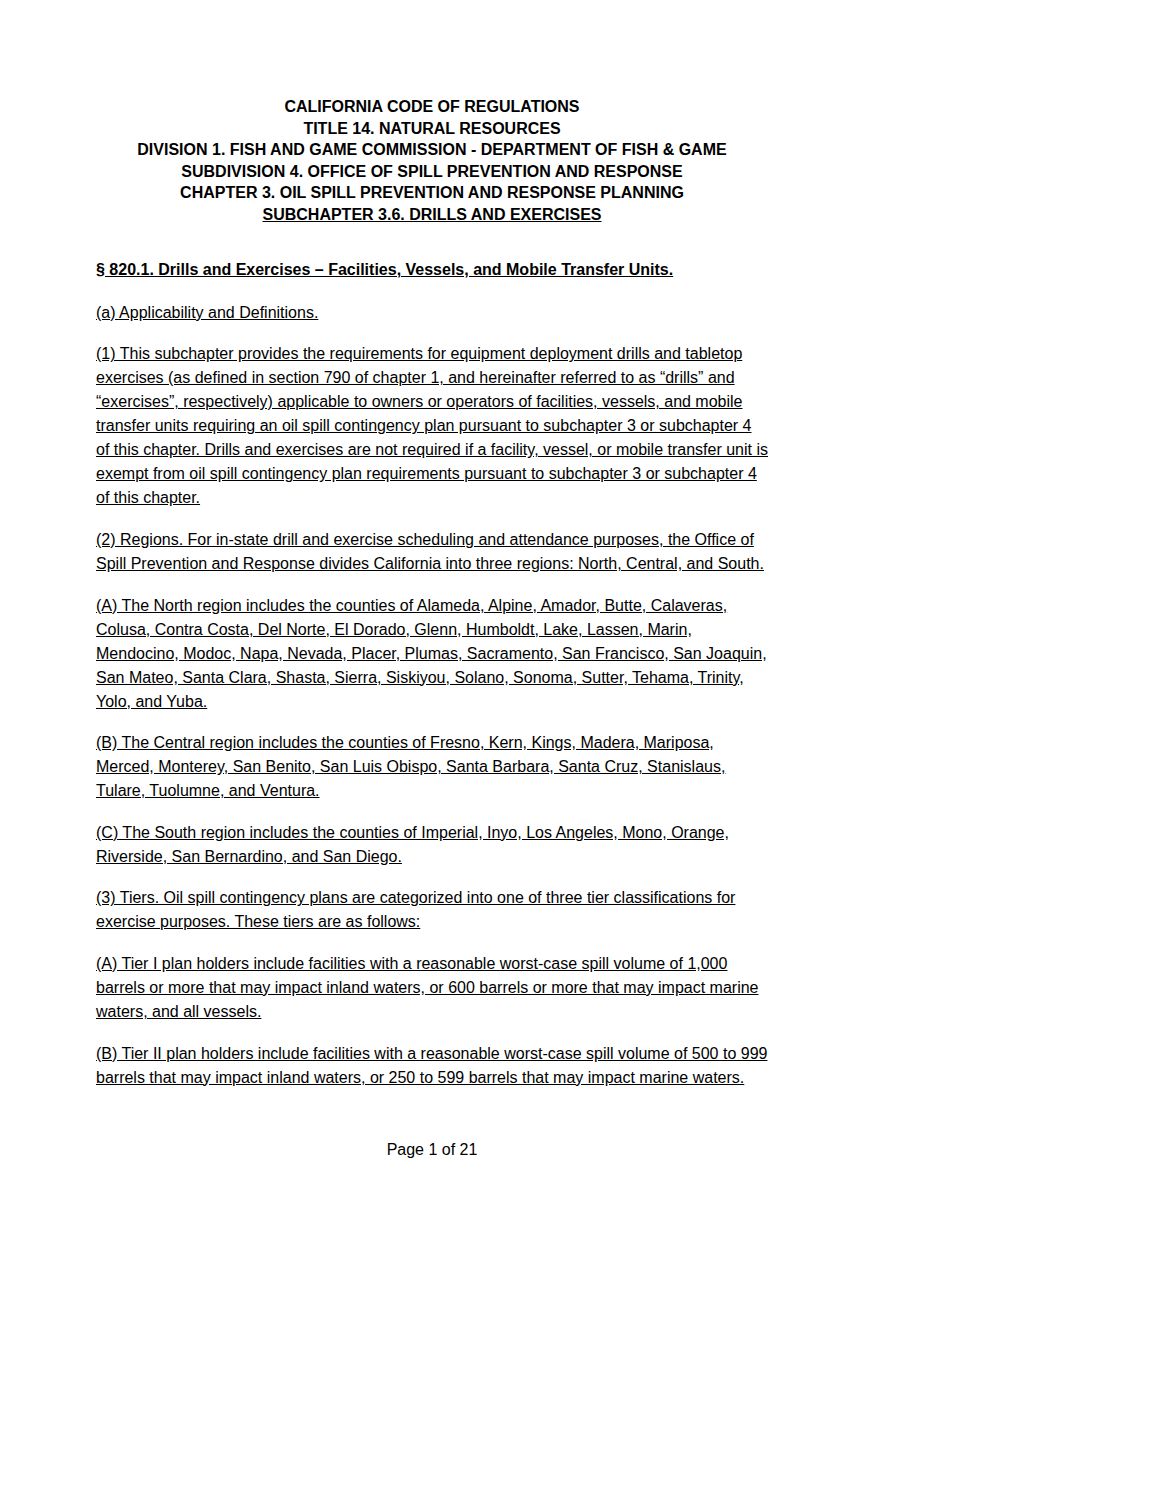CALIFORNIA CODE OF REGULATIONS
TITLE 14. NATURAL RESOURCES
DIVISION 1. FISH AND GAME COMMISSION - DEPARTMENT OF FISH & GAME
SUBDIVISION 4. OFFICE OF SPILL PREVENTION AND RESPONSE
CHAPTER 3. OIL SPILL PREVENTION AND RESPONSE PLANNING
SUBCHAPTER 3.6. DRILLS AND EXERCISES
§ 820.1. Drills and Exercises – Facilities, Vessels, and Mobile Transfer Units.
(a) Applicability and Definitions.
(1) This subchapter provides the requirements for equipment deployment drills and tabletop exercises (as defined in section 790 of chapter 1, and hereinafter referred to as “drills” and “exercises”, respectively) applicable to owners or operators of facilities, vessels, and mobile transfer units requiring an oil spill contingency plan pursuant to subchapter 3 or subchapter 4 of this chapter. Drills and exercises are not required if a facility, vessel, or mobile transfer unit is exempt from oil spill contingency plan requirements pursuant to subchapter 3 or subchapter 4 of this chapter.
(2) Regions. For in-state drill and exercise scheduling and attendance purposes, the Office of Spill Prevention and Response divides California into three regions: North, Central, and South.
(A) The North region includes the counties of Alameda, Alpine, Amador, Butte, Calaveras, Colusa, Contra Costa, Del Norte, El Dorado, Glenn, Humboldt, Lake, Lassen, Marin, Mendocino, Modoc, Napa, Nevada, Placer, Plumas, Sacramento, San Francisco, San Joaquin, San Mateo, Santa Clara, Shasta, Sierra, Siskiyou, Solano, Sonoma, Sutter, Tehama, Trinity, Yolo, and Yuba.
(B) The Central region includes the counties of Fresno, Kern, Kings, Madera, Mariposa, Merced, Monterey, San Benito, San Luis Obispo, Santa Barbara, Santa Cruz, Stanislaus, Tulare, Tuolumne, and Ventura.
(C) The South region includes the counties of Imperial, Inyo, Los Angeles, Mono, Orange, Riverside, San Bernardino, and San Diego.
(3) Tiers. Oil spill contingency plans are categorized into one of three tier classifications for exercise purposes. These tiers are as follows:
(A) Tier I plan holders include facilities with a reasonable worst-case spill volume of 1,000 barrels or more that may impact inland waters, or 600 barrels or more that may impact marine waters, and all vessels.
(B) Tier II plan holders include facilities with a reasonable worst-case spill volume of 500 to 999 barrels that may impact inland waters, or 250 to 599 barrels that may impact marine waters.
Page 1 of 21